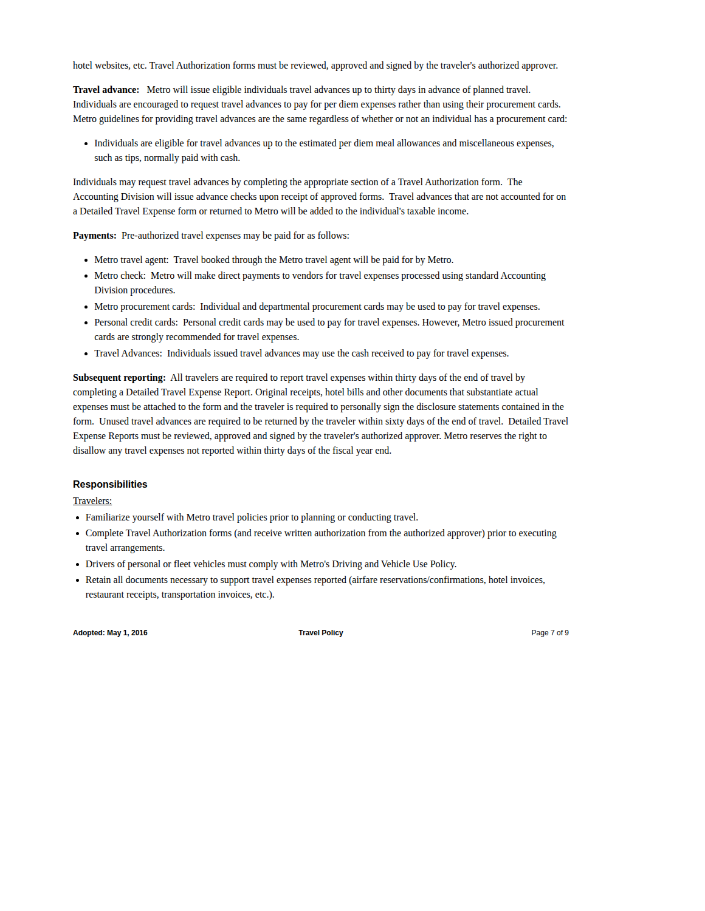hotel websites, etc. Travel Authorization forms must be reviewed, approved and signed by the traveler's authorized approver.
Travel advance: Metro will issue eligible individuals travel advances up to thirty days in advance of planned travel. Individuals are encouraged to request travel advances to pay for per diem expenses rather than using their procurement cards. Metro guidelines for providing travel advances are the same regardless of whether or not an individual has a procurement card:
Individuals are eligible for travel advances up to the estimated per diem meal allowances and miscellaneous expenses, such as tips, normally paid with cash.
Individuals may request travel advances by completing the appropriate section of a Travel Authorization form. The Accounting Division will issue advance checks upon receipt of approved forms. Travel advances that are not accounted for on a Detailed Travel Expense form or returned to Metro will be added to the individual's taxable income.
Payments: Pre-authorized travel expenses may be paid for as follows:
Metro travel agent: Travel booked through the Metro travel agent will be paid for by Metro.
Metro check: Metro will make direct payments to vendors for travel expenses processed using standard Accounting Division procedures.
Metro procurement cards: Individual and departmental procurement cards may be used to pay for travel expenses.
Personal credit cards: Personal credit cards may be used to pay for travel expenses. However, Metro issued procurement cards are strongly recommended for travel expenses.
Travel Advances: Individuals issued travel advances may use the cash received to pay for travel expenses.
Subsequent reporting: All travelers are required to report travel expenses within thirty days of the end of travel by completing a Detailed Travel Expense Report. Original receipts, hotel bills and other documents that substantiate actual expenses must be attached to the form and the traveler is required to personally sign the disclosure statements contained in the form. Unused travel advances are required to be returned by the traveler within sixty days of the end of travel. Detailed Travel Expense Reports must be reviewed, approved and signed by the traveler's authorized approver. Metro reserves the right to disallow any travel expenses not reported within thirty days of the fiscal year end.
Responsibilities
Travelers:
Familiarize yourself with Metro travel policies prior to planning or conducting travel.
Complete Travel Authorization forms (and receive written authorization from the authorized approver) prior to executing travel arrangements.
Drivers of personal or fleet vehicles must comply with Metro's Driving and Vehicle Use Policy.
Retain all documents necessary to support travel expenses reported (airfare reservations/confirmations, hotel invoices, restaurant receipts, transportation invoices, etc.).
Adopted: May 1, 2016 Travel Policy Page 7 of 9